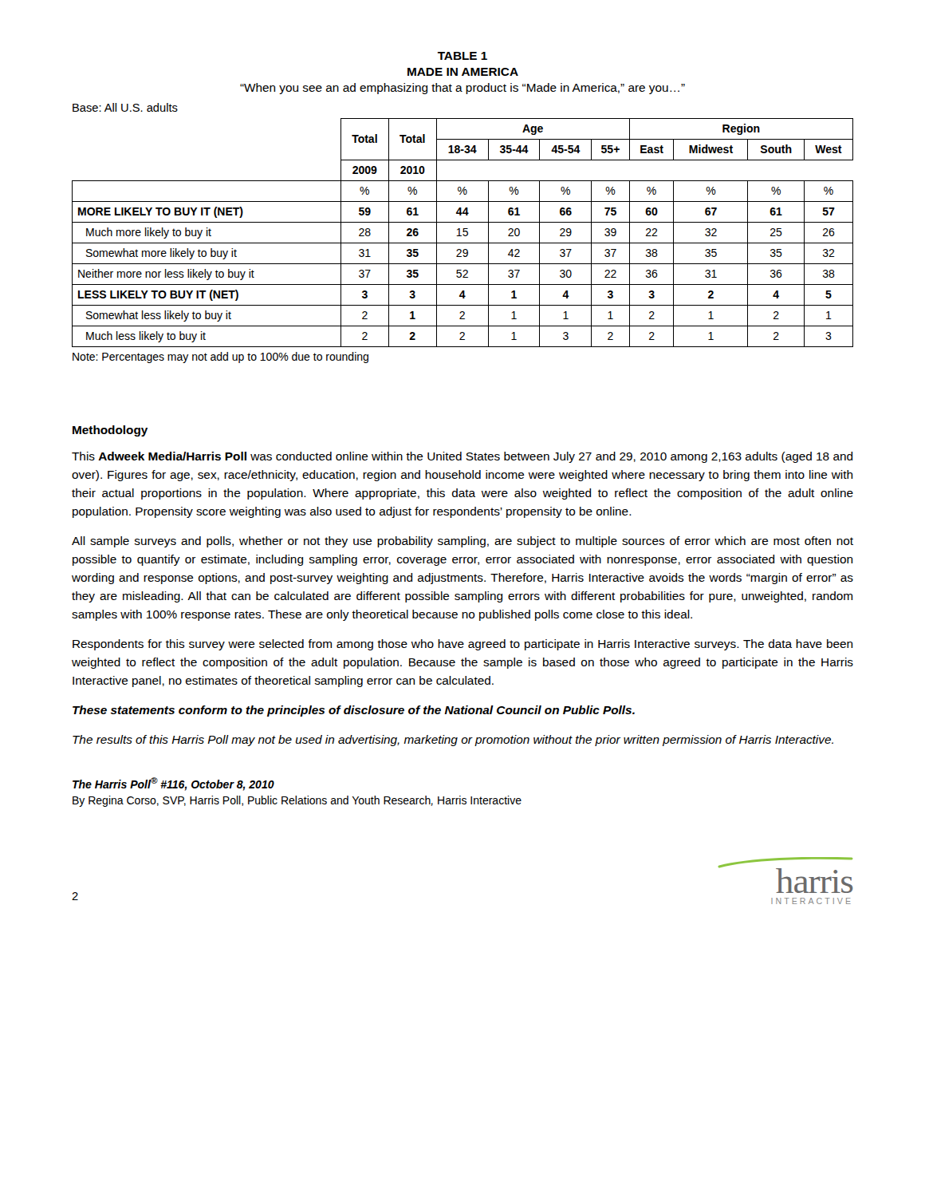TABLE 1
MADE IN AMERICA
“When you see an ad emphasizing that a product is “Made in America,” are you…”
Base: All U.S. adults
| | Total | Total | Age | Region |
| --- | --- | --- | --- | --- |
| 18-34 | 35-44 | 45-54 | 55+ | East | Midwest | South | West |
| 2009 | 2010 | | |
| | % | % | % | % | % | % | % | % | % | % |
| MORE LIKELY TO BUY IT (NET) | 59 | 61 | 44 | 61 | 66 | 75 | 60 | 67 | 61 | 57 |
| Much more likely to buy it | 28 | 26 | 15 | 20 | 29 | 39 | 22 | 32 | 25 | 26 |
| Somewhat more likely to buy it | 31 | 35 | 29 | 42 | 37 | 37 | 38 | 35 | 35 | 32 |
| Neither more nor less likely to buy it | 37 | 35 | 52 | 37 | 30 | 22 | 36 | 31 | 36 | 38 |
| LESS LIKELY TO BUY IT (NET) | 3 | 3 | 4 | 1 | 4 | 3 | 3 | 2 | 4 | 5 |
| Somewhat less likely to buy it | 2 | 1 | 2 | 1 | 1 | 1 | 2 | 1 | 2 | 1 |
| Much less likely to buy it | 2 | 2 | 2 | 1 | 3 | 2 | 2 | 1 | 2 | 3 |
Note: Percentages may not add up to 100% due to rounding
Methodology
This Adweek Media/Harris Poll was conducted online within the United States between July 27 and 29, 2010 among 2,163 adults (aged 18 and over). Figures for age, sex, race/ethnicity, education, region and household income were weighted where necessary to bring them into line with their actual proportions in the population. Where appropriate, this data were also weighted to reflect the composition of the adult online population. Propensity score weighting was also used to adjust for respondents’ propensity to be online.
All sample surveys and polls, whether or not they use probability sampling, are subject to multiple sources of error which are most often not possible to quantify or estimate, including sampling error, coverage error, error associated with nonresponse, error associated with question wording and response options, and post-survey weighting and adjustments. Therefore, Harris Interactive avoids the words “margin of error” as they are misleading. All that can be calculated are different possible sampling errors with different probabilities for pure, unweighted, random samples with 100% response rates. These are only theoretical because no published polls come close to this ideal.
Respondents for this survey were selected from among those who have agreed to participate in Harris Interactive surveys. The data have been weighted to reflect the composition of the adult population. Because the sample is based on those who agreed to participate in the Harris Interactive panel, no estimates of theoretical sampling error can be calculated.
These statements conform to the principles of disclosure of the National Council on Public Polls.
The results of this Harris Poll may not be used in advertising, marketing or promotion without the prior written permission of Harris Interactive.
The Harris Poll® #116, October 8, 2010
By Regina Corso, SVP, Harris Poll, Public Relations and Youth Research, Harris Interactive
2
harris INTERACTIVE